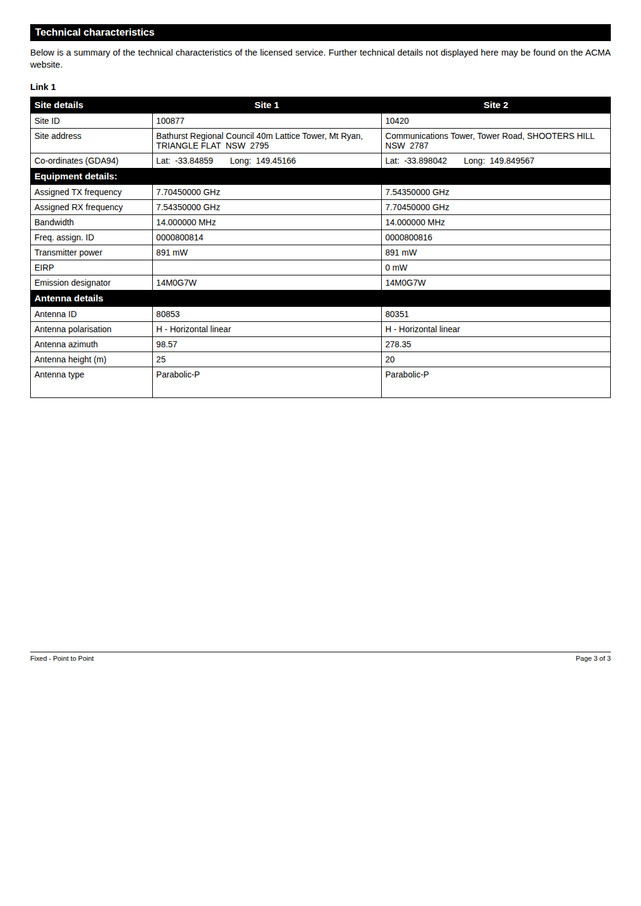Technical characteristics
Below is a summary of the technical characteristics of the licensed service. Further technical details not displayed here may be found on the ACMA website.
Link 1
| Site details | Site 1 | Site 2 |
| Site ID | 100877 | 10420 |
| Site address | Bathurst Regional Council 40m Lattice Tower, Mt Ryan, TRIANGLE FLAT NSW 2795 | Communications Tower, Tower Road, SHOOTERS HILL NSW 2787 |
| Co-ordinates (GDA94) | Lat: -33.84859 Long: 149.45166 | Lat: -33.898042 Long: 149.849567 |
| Equipment details: |
| Assigned TX frequency | 7.70450000 GHz | 7.54350000 GHz |
| Assigned RX frequency | 7.54350000 GHz | 7.70450000 GHz |
| Bandwidth | 14.000000 MHz | 14.000000 MHz |
| Freq. assign. ID | 0000800814 | 0000800816 |
| Transmitter power | 891 mW | 891 mW |
| EIRP | | 0 mW |
| Emission designator | 14M0G7W | 14M0G7W |
| Antenna details |
| Antenna ID | 80853 | 80351 |
| Antenna polarisation | H - Horizontal linear | H - Horizontal linear |
| Antenna azimuth | 98.57 | 278.35 |
| Antenna height (m) | 25 | 20 |
| Antenna type | Parabolic-P | Parabolic-P |
Fixed - Point to Point Page 3 of 3